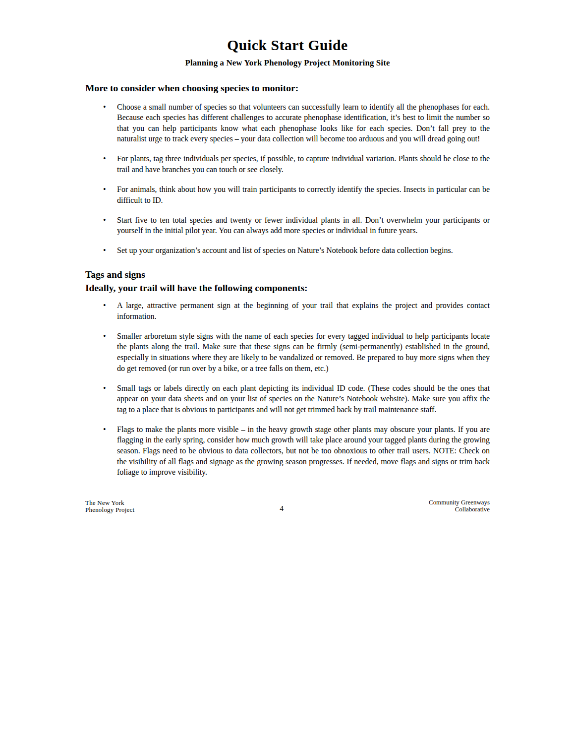Quick Start Guide
Planning a New York Phenology Project Monitoring Site
More to consider when choosing species to monitor:
Choose a small number of species so that volunteers can successfully learn to identify all the phenophases for each. Because each species has different challenges to accurate phenophase identification, it’s best to limit the number so that you can help participants know what each phenophase looks like for each species. Don’t fall prey to the naturalist urge to track every species – your data collection will become too arduous and you will dread going out!
For plants, tag three individuals per species, if possible, to capture individual variation. Plants should be close to the trail and have branches you can touch or see closely.
For animals, think about how you will train participants to correctly identify the species. Insects in particular can be difficult to ID.
Start five to ten total species and twenty or fewer individual plants in all. Don’t overwhelm your participants or yourself in the initial pilot year. You can always add more species or individual in future years.
Set up your organization’s account and list of species on Nature’s Notebook before data collection begins.
Tags and signs
Ideally, your trail will have the following components:
A large, attractive permanent sign at the beginning of your trail that explains the project and provides contact information.
Smaller arboretum style signs with the name of each species for every tagged individual to help participants locate the plants along the trail. Make sure that these signs can be firmly (semi-permanently) established in the ground, especially in situations where they are likely to be vandalized or removed. Be prepared to buy more signs when they do get removed (or run over by a bike, or a tree falls on them, etc.)
Small tags or labels directly on each plant depicting its individual ID code. (These codes should be the ones that appear on your data sheets and on your list of species on the Nature’s Notebook website). Make sure you affix the tag to a place that is obvious to participants and will not get trimmed back by trail maintenance staff.
Flags to make the plants more visible – in the heavy growth stage other plants may obscure your plants. If you are flagging in the early spring, consider how much growth will take place around your tagged plants during the growing season. Flags need to be obvious to data collectors, but not be too obnoxious to other trail users. NOTE: Check on the visibility of all flags and signage as the growing season progresses. If needed, move flags and signs or trim back foliage to improve visibility.
The New York Phenology Project
4
Community Greenways Collaborative